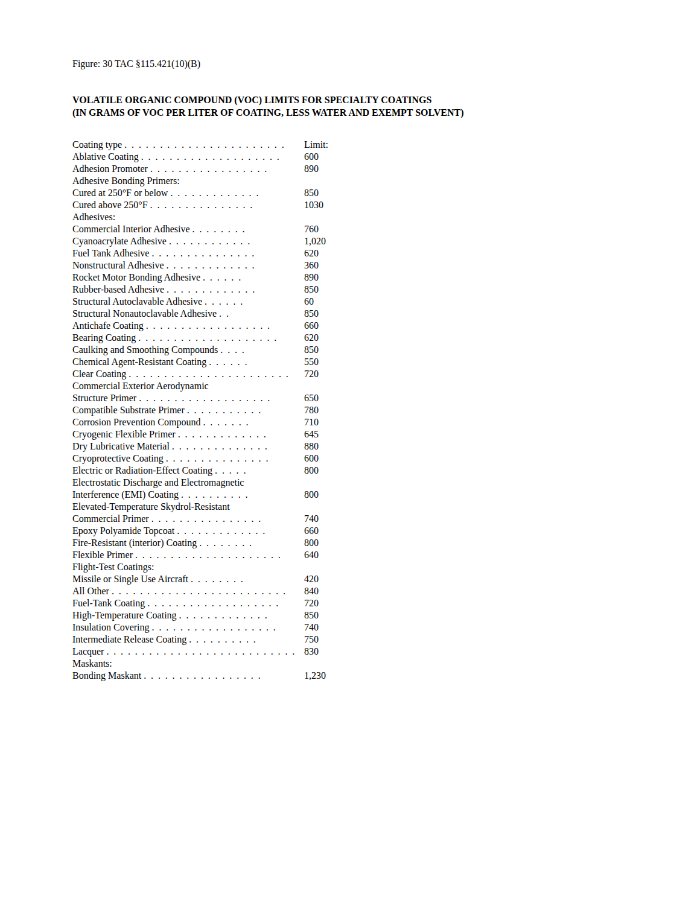Figure: 30 TAC §115.421(10)(B)
VOLATILE ORGANIC COMPOUND (VOC) LIMITS FOR SPECIALTY COATINGS
(IN GRAMS OF VOC PER LITER OF COATING, LESS WATER AND EXEMPT SOLVENT)
| Coating type . . . . . . . . . . . . . . . . . . . . . . . | Limit: |
| Ablative Coating . . . . . . . . . . . . . . . . . . . . | 600 |
| Adhesion Promoter . . . . . . . . . . . . . . . . . | 890 |
| Adhesive Bonding Primers: | |
| Cured at 250°F or below . . . . . . . . . . . . . | 850 |
| Cured above 250°F . . . . . . . . . . . . . . . | 1030 |
| Adhesives: | |
| Commercial Interior Adhesive . . . . . . . . | 760 |
| Cyanoacrylate Adhesive . . . . . . . . . . . . | 1,020 |
| Fuel Tank Adhesive . . . . . . . . . . . . . . . | 620 |
| Nonstructural Adhesive . . . . . . . . . . . . . | 360 |
| Rocket Motor Bonding Adhesive . . . . . . | 890 |
| Rubber-based Adhesive . . . . . . . . . . . . . | 850 |
| Structural Autoclavable Adhesive . . . . . . | 60 |
| Structural Nonautoclavable Adhesive . . | 850 |
| Antichafe Coating . . . . . . . . . . . . . . . . . . | 660 |
| Bearing Coating . . . . . . . . . . . . . . . . . . . . | 620 |
| Caulking and Smoothing Compounds . . . . | 850 |
| Chemical Agent-Resistant Coating . . . . . . | 550 |
| Clear Coating . . . . . . . . . . . . . . . . . . . . . . . | 720 |
| Commercial Exterior Aerodynamic | |
| Structure Primer . . . . . . . . . . . . . . . . . . . | 650 |
| Compatible Substrate Primer . . . . . . . . . . . | 780 |
| Corrosion Prevention Compound . . . . . . . | 710 |
| Cryogenic Flexible Primer . . . . . . . . . . . . . | 645 |
| Dry Lubricative Material . . . . . . . . . . . . . . | 880 |
| Cryoprotective Coating . . . . . . . . . . . . . . . | 600 |
| Electric or Radiation-Effect Coating . . . . . | 800 |
| Electrostatic Discharge and Electromagnetic | |
| Interference (EMI) Coating . . . . . . . . . . | 800 |
| Elevated-Temperature Skydrol-Resistant | |
| Commercial Primer . . . . . . . . . . . . . . . . | 740 |
| Epoxy Polyamide Topcoat . . . . . . . . . . . . . | 660 |
| Fire-Resistant (interior) Coating . . . . . . . . | 800 |
| Flexible Primer . . . . . . . . . . . . . . . . . . . . . | 640 |
| Flight-Test Coatings: | |
| Missile or Single Use Aircraft . . . . . . . . | 420 |
| All Other . . . . . . . . . . . . . . . . . . . . . . . . . | 840 |
| Fuel-Tank Coating . . . . . . . . . . . . . . . . . . . | 720 |
| High-Temperature Coating . . . . . . . . . . . . . | 850 |
| Insulation Covering . . . . . . . . . . . . . . . . . . | 740 |
| Intermediate Release Coating . . . . . . . . . . | 750 |
| Lacquer . . . . . . . . . . . . . . . . . . . . . . . . . . . | 830 |
| Maskants: | |
| Bonding Maskant . . . . . . . . . . . . . . . . . | 1,230 |